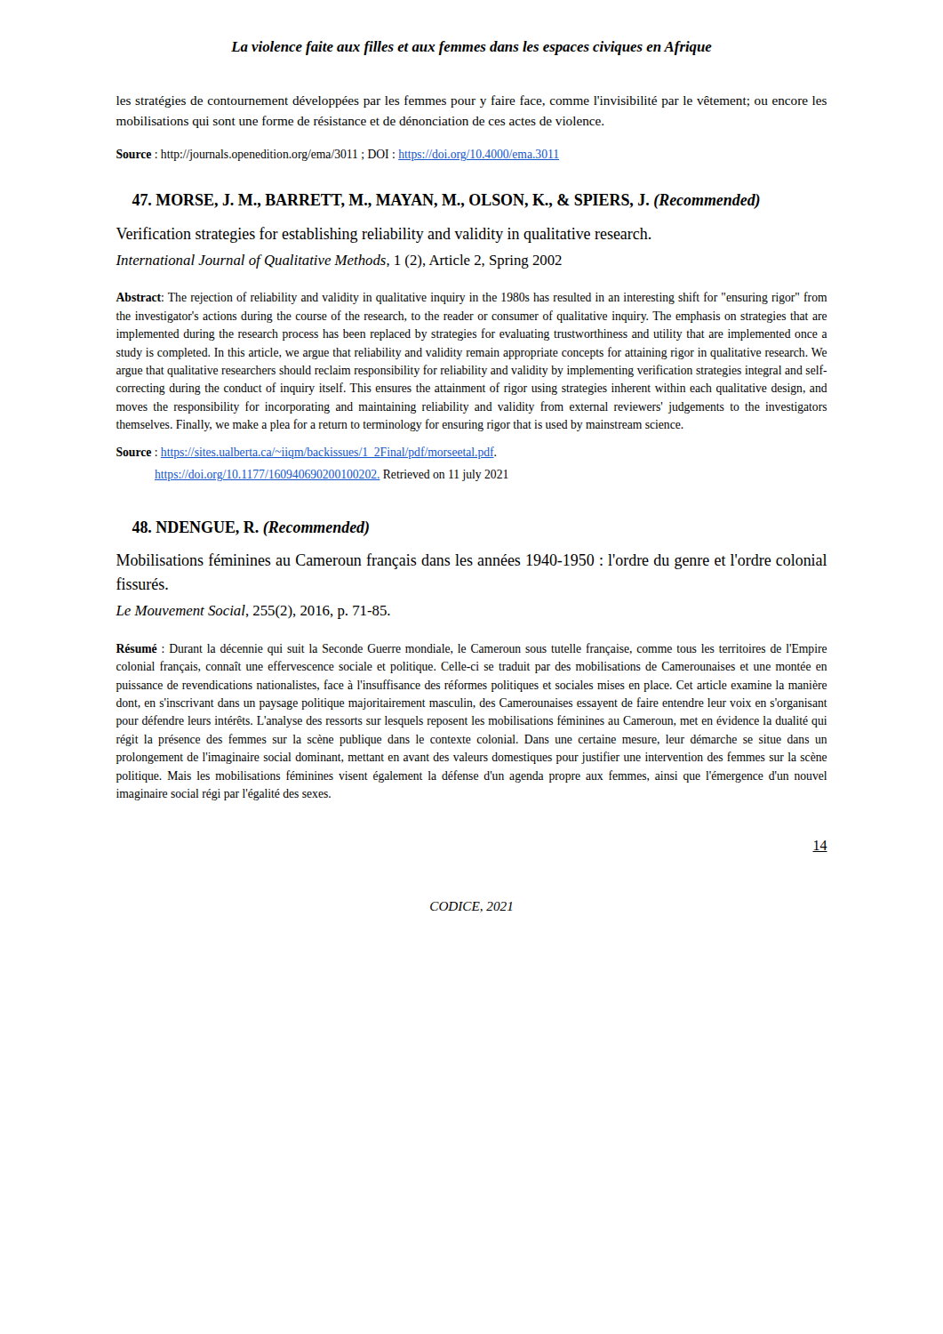La violence faite aux filles et aux femmes dans les espaces civiques en Afrique
les stratégies de contournement développées par les femmes pour y faire face, comme l'invisibilité par le vêtement; ou encore les mobilisations qui sont une forme de résistance et de dénonciation de ces actes de violence.
Source : http://journals.openedition.org/ema/3011 ; DOI : https://doi.org/10.4000/ema.3011
47. MORSE, J. M., BARRETT, M., MAYAN, M., OLSON, K., & SPIERS, J. (Recommended)
Verification strategies for establishing reliability and validity in qualitative research.
International Journal of Qualitative Methods, 1 (2), Article 2, Spring 2002
Abstract: The rejection of reliability and validity in qualitative inquiry in the 1980s has resulted in an interesting shift for "ensuring rigor" from the investigator's actions during the course of the research, to the reader or consumer of qualitative inquiry. The emphasis on strategies that are implemented during the research process has been replaced by strategies for evaluating trustworthiness and utility that are implemented once a study is completed. In this article, we argue that reliability and validity remain appropriate concepts for attaining rigor in qualitative research. We argue that qualitative researchers should reclaim responsibility for reliability and validity by implementing verification strategies integral and self-correcting during the conduct of inquiry itself. This ensures the attainment of rigor using strategies inherent within each qualitative design, and moves the responsibility for incorporating and maintaining reliability and validity from external reviewers' judgements to the investigators themselves. Finally, we make a plea for a return to terminology for ensuring rigor that is used by mainstream science.
Source : https://sites.ualberta.ca/~iiqm/backissues/1_2Final/pdf/morseetal.pdf.
https://doi.org/10.1177/160940690200100202. Retrieved on 11 july 2021
48. NDENGUE, R. (Recommended)
Mobilisations féminines au Cameroun français dans les années 1940-1950 : l'ordre du genre et l'ordre colonial fissurés.
Le Mouvement Social, 255(2), 2016, p. 71-85.
Résumé : Durant la décennie qui suit la Seconde Guerre mondiale, le Cameroun sous tutelle française, comme tous les territoires de l'Empire colonial français, connaît une effervescence sociale et politique. Celle-ci se traduit par des mobilisations de Camerounaises et une montée en puissance de revendications nationalistes, face à l'insuffisance des réformes politiques et sociales mises en place. Cet article examine la manière dont, en s'inscrivant dans un paysage politique majoritairement masculin, des Camerounaises essayent de faire entendre leur voix en s'organisant pour défendre leurs intérêts. L'analyse des ressorts sur lesquels reposent les mobilisations féminines au Cameroun, met en évidence la dualité qui régit la présence des femmes sur la scène publique dans le contexte colonial. Dans une certaine mesure, leur démarche se situe dans un prolongement de l'imaginaire social dominant, mettant en avant des valeurs domestiques pour justifier une intervention des femmes sur la scène politique. Mais les mobilisations féminines visent également la défense d'un agenda propre aux femmes, ainsi que l'émergence d'un nouvel imaginaire social régi par l'égalité des sexes.
14
CODICE, 2021